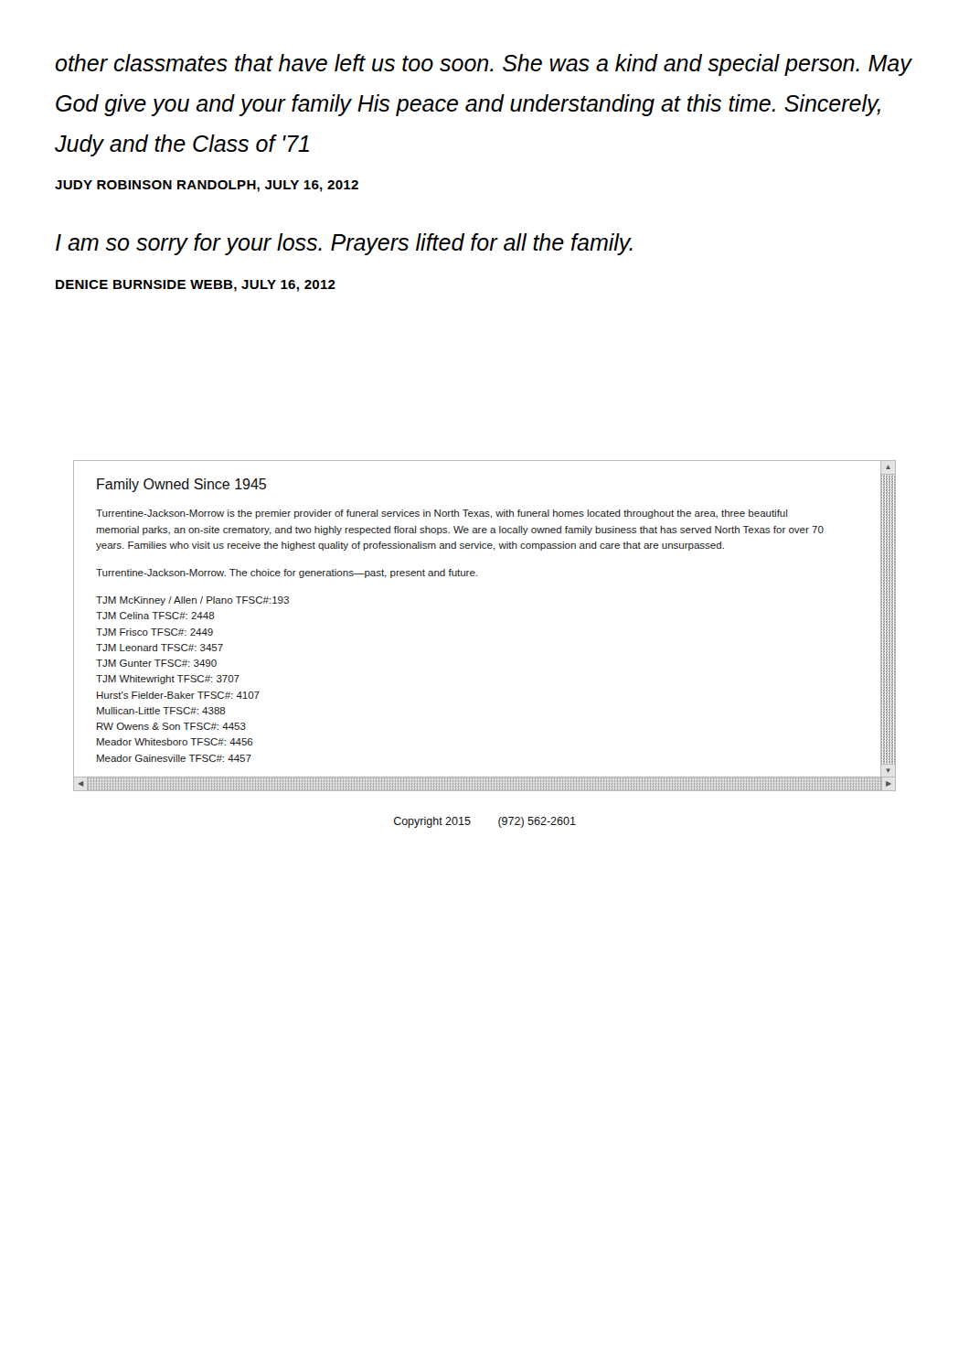other classmates that have left us too soon. She was a kind and special person. May God give you and your family His peace and understanding at this time. Sincerely, Judy and the Class of '71
JUDY ROBINSON RANDOLPH, JULY 16, 2012
I am so sorry for your loss. Prayers lifted for all the family.
DENICE BURNSIDE WEBB, JULY 16, 2012
Family Owned Since 1945
Turrentine-Jackson-Morrow is the premier provider of funeral services in North Texas, with funeral homes located throughout the area, three beautiful memorial parks, an on-site crematory, and two highly respected floral shops. We are a locally owned family business that has served North Texas for over 70 years. Families who visit us receive the highest quality of professionalism and service, with compassion and care that are unsurpassed.
Turrentine-Jackson-Morrow. The choice for generations—past, present and future.
TJM McKinney / Allen / Plano TFSC#:193
TJM Celina TFSC#: 2448
TJM Frisco TFSC#: 2449
TJM Leonard TFSC#: 3457
TJM Gunter TFSC#: 3490
TJM Whitewright TFSC#: 3707
Hurst's Fielder-Baker TFSC#: 4107
Mullican-Little TFSC#: 4388
RW Owens & Son TFSC#: 4453
Meador Whitesboro TFSC#: 4456
Meador Gainesville TFSC#: 4457
▲
▼
◀
▶
Copyright 2015 (972) 562-2601